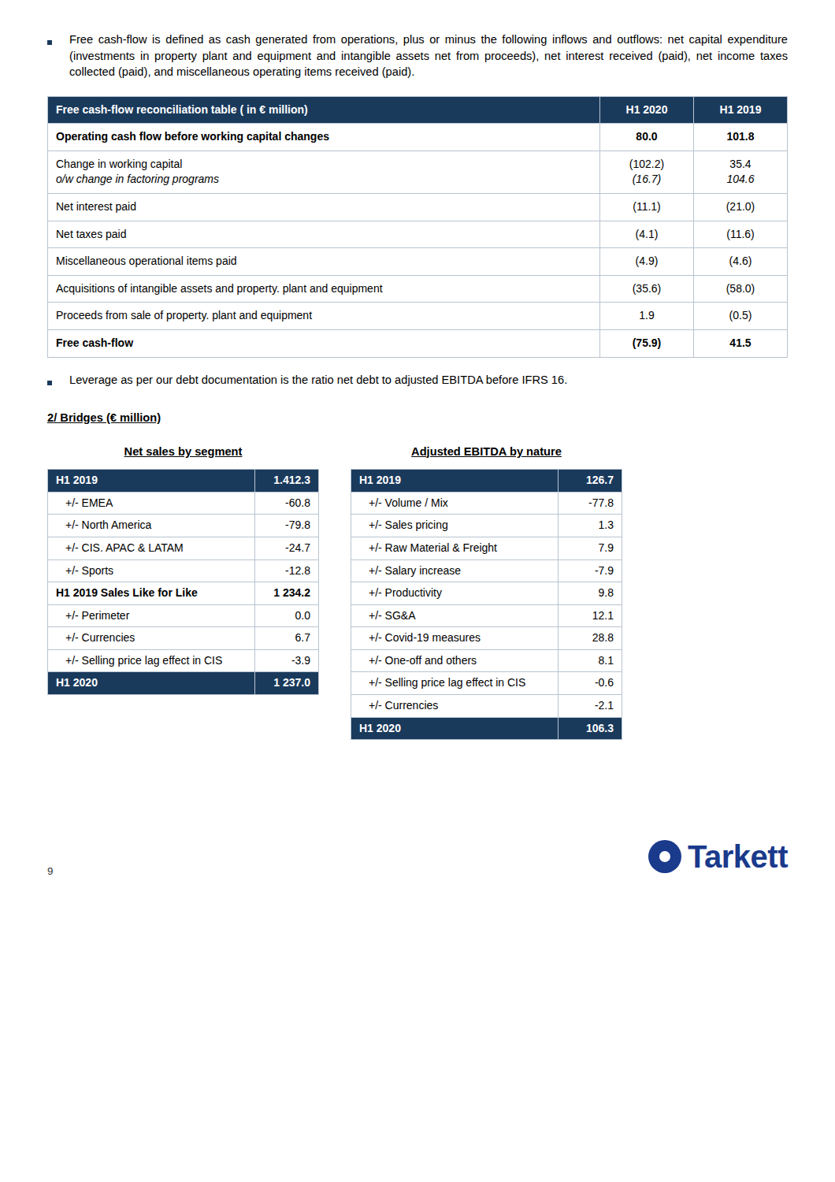Free cash-flow is defined as cash generated from operations, plus or minus the following inflows and outflows: net capital expenditure (investments in property plant and equipment and intangible assets net from proceeds), net interest received (paid), net income taxes collected (paid), and miscellaneous operating items received (paid).
| Free cash-flow reconciliation table ( in € million) | H1 2020 | H1 2019 |
| --- | --- | --- |
| Operating cash flow before working capital changes | 80.0 | 101.8 |
| Change in working capital o/w change in factoring programs | (102.2) (16.7) | 35.4 104.6 |
| Net interest paid | (11.1) | (21.0) |
| Net taxes paid | (4.1) | (11.6) |
| Miscellaneous operational items paid | (4.9) | (4.6) |
| Acquisitions of intangible assets and property. plant and equipment | (35.6) | (58.0) |
| Proceeds from sale of property. plant and equipment | 1.9 | (0.5) |
| Free cash-flow | (75.9) | 41.5 |
Leverage as per our debt documentation is the ratio net debt to adjusted EBITDA before IFRS 16.
2/ Bridges (€ million)
Net sales by segment
| H1 2019 | 1.412.3 |
| +/- EMEA | -60.8 |
| +/- North America | -79.8 |
| +/- CIS. APAC & LATAM | -24.7 |
| +/- Sports | -12.8 |
| H1 2019 Sales Like for Like | 1 234.2 |
| +/- Perimeter | 0.0 |
| +/- Currencies | 6.7 |
| +/- Selling price lag effect in CIS | -3.9 |
| H1 2020 | 1 237.0 |
Adjusted EBITDA by nature
| H1 2019 | 126.7 |
| +/- Volume / Mix | -77.8 |
| +/- Sales pricing | 1.3 |
| +/- Raw Material & Freight | 7.9 |
| +/- Salary increase | -7.9 |
| +/- Productivity | 9.8 |
| +/- SG&A | 12.1 |
| +/- Covid-19 measures | 28.8 |
| +/- One-off and others | 8.1 |
| +/- Selling price lag effect in CIS | -0.6 |
| +/- Currencies | -2.1 |
| H1 2020 | 106.3 |
9
Tarkett